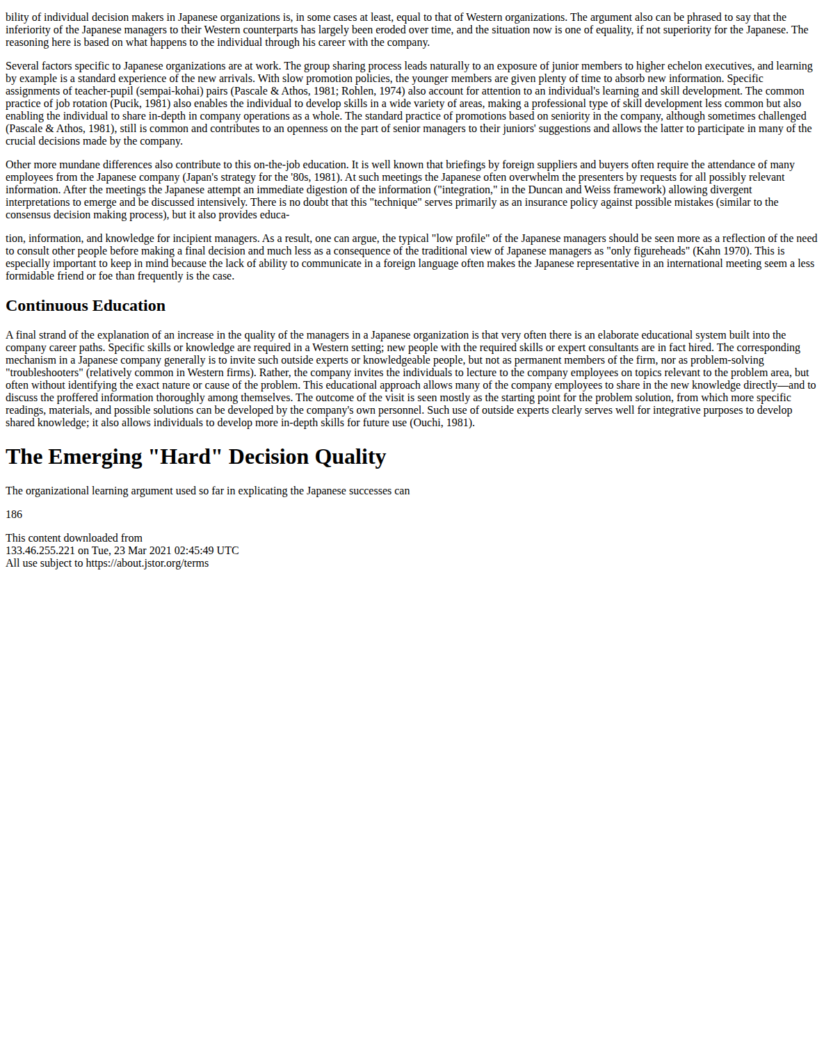bility of individual decision makers in Japanese organizations is, in some cases at least, equal to that of Western organizations. The argument also can be phrased to say that the inferiority of the Japanese managers to their Western counterparts has largely been eroded over time, and the situation now is one of equality, if not superiority for the Japanese. The reasoning here is based on what happens to the individual through his career with the company.
Several factors specific to Japanese organizations are at work. The group sharing process leads naturally to an exposure of junior members to higher echelon executives, and learning by example is a standard experience of the new arrivals. With slow promotion policies, the younger members are given plenty of time to absorb new information. Specific assignments of teacher-pupil (sempai-kohai) pairs (Pascale & Athos, 1981; Rohlen, 1974) also account for attention to an individual's learning and skill development. The common practice of job rotation (Pucik, 1981) also enables the individual to develop skills in a wide variety of areas, making a professional type of skill development less common but also enabling the individual to share in-depth in company operations as a whole. The standard practice of promotions based on seniority in the company, although sometimes challenged (Pascale & Athos, 1981), still is common and contributes to an openness on the part of senior managers to their juniors' suggestions and allows the latter to participate in many of the crucial decisions made by the company.
Other more mundane differences also contribute to this on-the-job education. It is well known that briefings by foreign suppliers and buyers often require the attendance of many employees from the Japanese company (Japan's strategy for the '80s, 1981). At such meetings the Japanese often overwhelm the presenters by requests for all possibly relevant information. After the meetings the Japanese attempt an immediate digestion of the information ("integration," in the Duncan and Weiss framework) allowing divergent interpretations to emerge and be discussed intensively. There is no doubt that this "technique" serves primarily as an insurance policy against possible mistakes (similar to the consensus decision making process), but it also provides educa-
tion, information, and knowledge for incipient managers. As a result, one can argue, the typical "low profile" of the Japanese managers should be seen more as a reflection of the need to consult other people before making a final decision and much less as a consequence of the traditional view of Japanese managers as "only figureheads" (Kahn 1970). This is especially important to keep in mind because the lack of ability to communicate in a foreign language often makes the Japanese representative in an international meeting seem a less formidable friend or foe than frequently is the case.
Continuous Education
A final strand of the explanation of an increase in the quality of the managers in a Japanese organization is that very often there is an elaborate educational system built into the company career paths. Specific skills or knowledge are required in a Western setting; new people with the required skills or expert consultants are in fact hired. The corresponding mechanism in a Japanese company generally is to invite such outside experts or knowledgeable people, but not as permanent members of the firm, nor as problem-solving "troubleshooters" (relatively common in Western firms). Rather, the company invites the individuals to lecture to the company employees on topics relevant to the problem area, but often without identifying the exact nature or cause of the problem. This educational approach allows many of the company employees to share in the new knowledge directly—and to discuss the proffered information thoroughly among themselves. The outcome of the visit is seen mostly as the starting point for the problem solution, from which more specific readings, materials, and possible solutions can be developed by the company's own personnel. Such use of outside experts clearly serves well for integrative purposes to develop shared knowledge; it also allows individuals to develop more in-depth skills for future use (Ouchi, 1981).
The Emerging "Hard" Decision Quality
The organizational learning argument used so far in explicating the Japanese successes can
186
This content downloaded from
133.46.255.221 on Tue, 23 Mar 2021 02:45:49 UTC
All use subject to https://about.jstor.org/terms